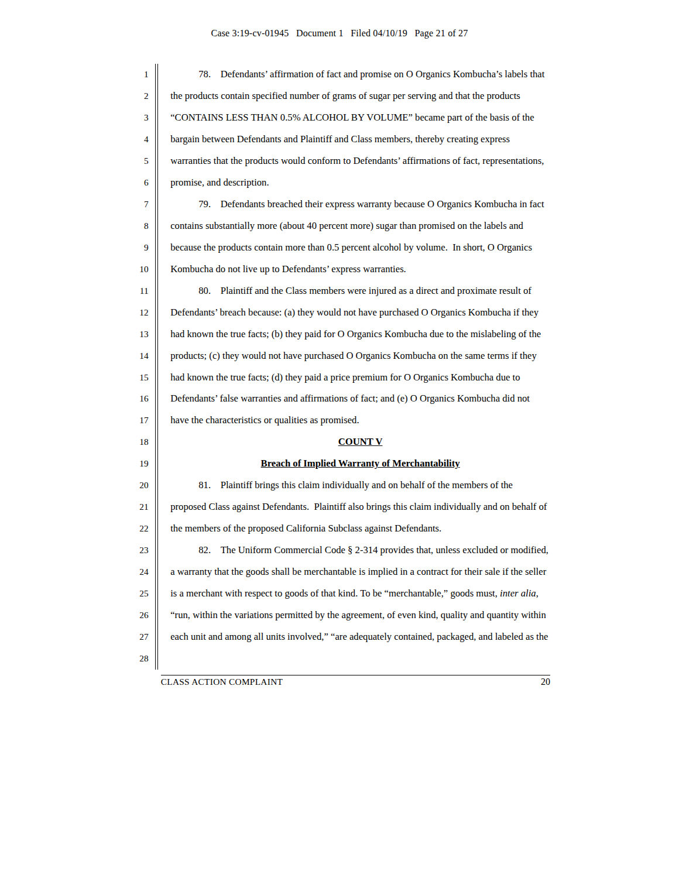Case 3:19-cv-01945 Document 1 Filed 04/10/19 Page 21 of 27
1
2
3
4
5
6
7
8
9
10
11
12
13
14
15
16
17
18
19
20
21
22
23
24
25
26
27
28
78. Defendants’ affirmation of fact and promise on O Organics Kombucha’s labels that the products contain specified number of grams of sugar per serving and that the products “CONTAINS LESS THAN 0.5% ALCOHOL BY VOLUME” became part of the basis of the bargain between Defendants and Plaintiff and Class members, thereby creating express warranties that the products would conform to Defendants’ affirmations of fact, representations, promise, and description.
79. Defendants breached their express warranty because O Organics Kombucha in fact contains substantially more (about 40 percent more) sugar than promised on the labels and because the products contain more than 0.5 percent alcohol by volume. In short, O Organics Kombucha do not live up to Defendants’ express warranties.
80. Plaintiff and the Class members were injured as a direct and proximate result of Defendants’ breach because: (a) they would not have purchased O Organics Kombucha if they had known the true facts; (b) they paid for O Organics Kombucha due to the mislabeling of the products; (c) they would not have purchased O Organics Kombucha on the same terms if they had known the true facts; (d) they paid a price premium for O Organics Kombucha due to Defendants’ false warranties and affirmations of fact; and (e) O Organics Kombucha did not have the characteristics or qualities as promised.
COUNT V
Breach of Implied Warranty of Merchantability
81. Plaintiff brings this claim individually and on behalf of the members of the proposed Class against Defendants. Plaintiff also brings this claim individually and on behalf of the members of the proposed California Subclass against Defendants.
82. The Uniform Commercial Code § 2-314 provides that, unless excluded or modified, a warranty that the goods shall be merchantable is implied in a contract for their sale if the seller is a merchant with respect to goods of that kind. To be “merchantable,” goods must, inter alia, “run, within the variations permitted by the agreement, of even kind, quality and quantity within each unit and among all units involved,” “are adequately contained, packaged, and labeled as the
CLASS ACTION COMPLAINT 20